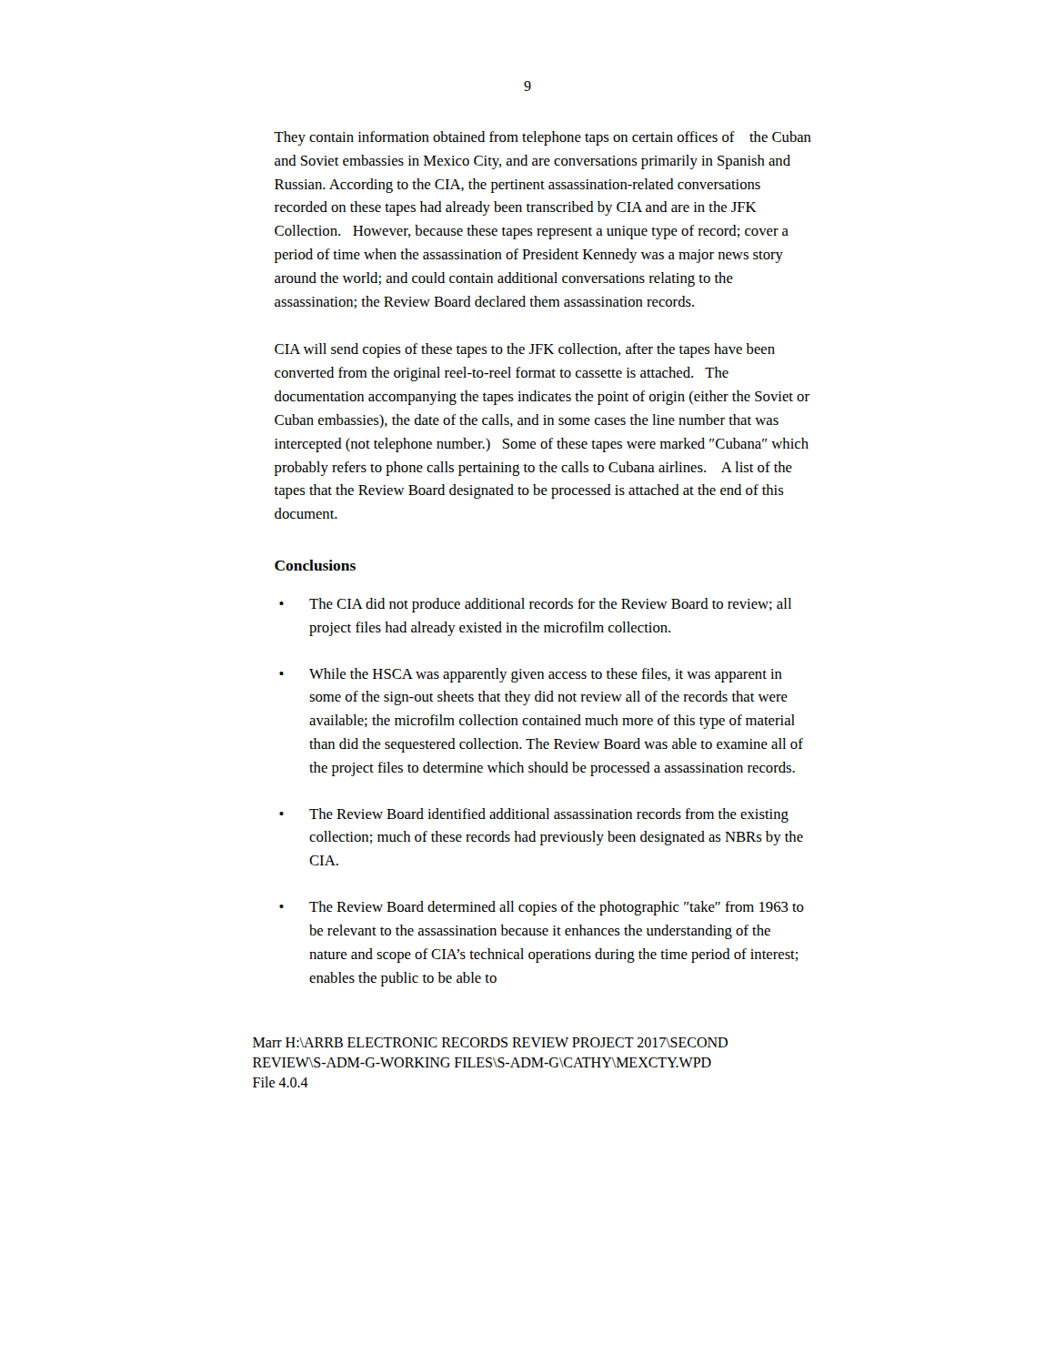9
They contain information obtained from telephone taps on certain offices of the Cuban and Soviet embassies in Mexico City, and are conversations primarily in Spanish and Russian. According to the CIA, the pertinent assassination-related conversations recorded on these tapes had already been transcribed by CIA and are in the JFK Collection. However, because these tapes represent a unique type of record; cover a period of time when the assassination of President Kennedy was a major news story around the world; and could contain additional conversations relating to the assassination; the Review Board declared them assassination records.
CIA will send copies of these tapes to the JFK collection, after the tapes have been converted from the original reel-to-reel format to cassette is attached. The documentation accompanying the tapes indicates the point of origin (either the Soviet or Cuban embassies), the date of the calls, and in some cases the line number that was intercepted (not telephone number.) Some of these tapes were marked ″Cubana″ which probably refers to phone calls pertaining to the calls to Cubana airlines. A list of the tapes that the Review Board designated to be processed is attached at the end of this document.
Conclusions
The CIA did not produce additional records for the Review Board to review; all project files had already existed in the microfilm collection.
While the HSCA was apparently given access to these files, it was apparent in some of the sign-out sheets that they did not review all of the records that were available; the microfilm collection contained much more of this type of material than did the sequestered collection. The Review Board was able to examine all of the project files to determine which should be processed a assassination records.
The Review Board identified additional assassination records from the existing collection; much of these records had previously been designated as NBRs by the CIA.
The Review Board determined all copies of the photographic ″take″ from 1963 to be relevant to the assassination because it enhances the understanding of the nature and scope of CIA’s technical operations during the time period of interest; enables the public to be able to
Marr H:\ARRB ELECTRONIC RECORDS REVIEW PROJECT 2017\SECOND
REVIEW\S-ADM-G-WORKING FILES\S-ADM-G\CATHY\MEXCTY.WPD
File 4.0.4